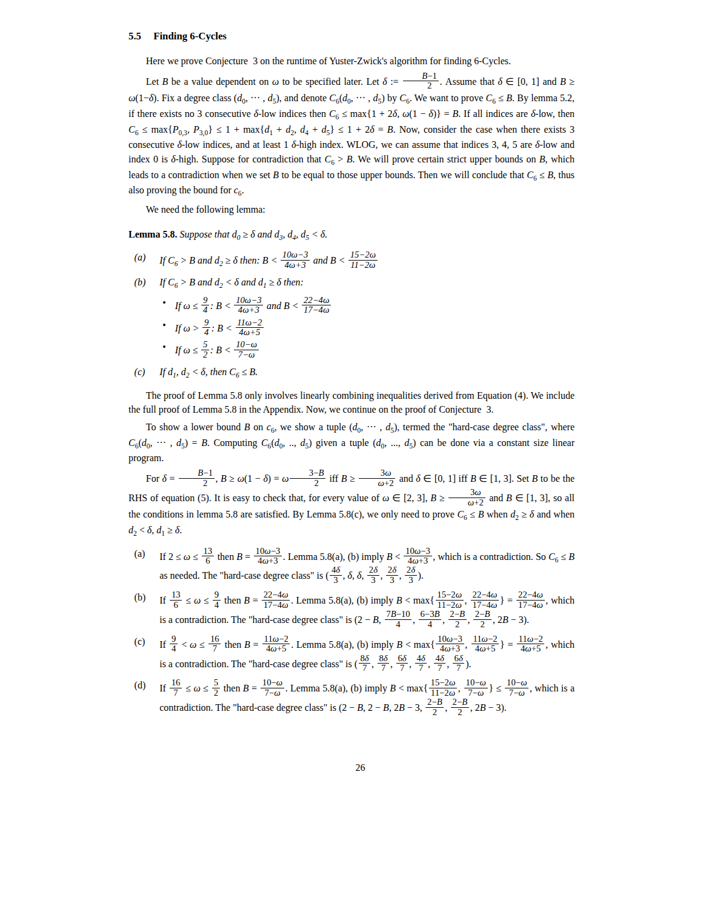5.5 Finding 6-Cycles
Here we prove Conjecture 3 on the runtime of Yuster-Zwick's algorithm for finding 6-Cycles.
Let B be a value dependent on ω to be specified later. Let δ := B−12. Assume that δ ∈ [0, 1] and B ≥ ω(1−δ). Fix a degree class (d0, ··· , d5), and denote C6(d0, ··· , d5) by C6. We want to prove C6 ≤ B. By lemma 5.2, if there exists no 3 consecutive δ-low indices then C6 ≤ max{1 + 2δ, ω(1 − δ)} = B. If all indices are δ-low, then C6 ≤ max{P0,3, P3,0} ≤ 1 + max{d1 + d2, d4 + d5} ≤ 1 + 2δ = B. Now, consider the case when there exists 3 consecutive δ-low indices, and at least 1 δ-high index. WLOG, we can assume that indices 3, 4, 5 are δ-low and index 0 is δ-high. Suppose for contradiction that C6 > B. We will prove certain strict upper bounds on B, which leads to a contradiction when we set B to be equal to those upper bounds. Then we will conclude that C6 ≤ B, thus also proving the bound for c6.
We need the following lemma:
Lemma 5.8. Suppose that d0 ≥ δ and d3, d4, d5 < δ.
(a) If C6 > B and d2 ≥ δ then: B < 10ω−34ω+3 and B < 15−2ω 11−2ω
(b) If C6 > B and d2 < δ and d1 ≥ δ then:
If ω ≤ 94: B < 10ω−34ω+3 and B < 22−4ω 17−4ω
If ω > 94: B < 11ω−24ω+5
If ω ≤ 52: B < 10−ω 7−ω
(c) If d1, d2 < δ, then C6 ≤ B.
The proof of Lemma 5.8 only involves linearly combining inequalities derived from Equation (4). We include the full proof of Lemma 5.8 in the Appendix. Now, we continue on the proof of Conjecture 3.
To show a lower bound B on c6, we show a tuple (d0, ··· , d5), termed the "hard-case degree class", where C6(d0, ··· , d5) = B. Computing C6(d0, .., d5) given a tuple (d0, ..., d5) can be done via a constant size linear program.
For δ = B−12, B ≥ ω(1 − δ) = ω 3−B 2 iff B ≥ 3ω ω+2 and δ ∈ [0, 1] iff B ∈ [1, 3]. Set B to be the RHS of equation (5). It is easy to check that, for every value of ω ∈ [2, 3], B ≥ 3ω ω+2 and B ∈ [1, 3], so all the conditions in lemma 5.8 are satisfied. By Lemma 5.8(c), we only need to prove C6 ≤ B when d2 ≥ δ and when d2 < δ, d1 ≥ δ.
(a) If 2 ≤ ω ≤ 136 then B = 10ω−34ω+3. Lemma 5.8(a), (b) imply B < 10ω−34ω+3, which is a contradiction. So C6 ≤ B as needed. The "hard-case degree class" is (4δ 3, δ, δ, 2δ 3, 2δ 3, 2δ 3).
(b) If 136 ≤ ω ≤ 94 then B = 22−4ω 17−4ω. Lemma 5.8(a), (b) imply B < max{15−2ω 11−2ω, 22−4ω 17−4ω} = 22−4ω 17−4ω, which is a contradiction. The "hard-case degree class" is (2 − B, 7B−104, 6−3B 4, 2−B 2, 2−B 2, 2B − 3).
(c) If 94 < ω ≤ 167 then B = 11ω−24ω+5. Lemma 5.8(a), (b) imply B < max{10ω−34ω+3, 11ω−24ω+5} = 11ω−24ω+5, which is a contradiction. The "hard-case degree class" is (8δ 7, 8δ 7, 6δ 7, 4δ 7, 4δ 7, 6δ 7).
(d) If 167 ≤ ω ≤ 52 then B = 10−ω 7−ω. Lemma 5.8(a), (b) imply B < max{15−2ω 11−2ω, 10−ω 7−ω} ≤ 10−ω 7−ω, which is a contradiction. The "hard-case degree class" is (2 − B, 2 − B, 2B − 3, 2−B 2, 2−B 2, 2B − 3).
26